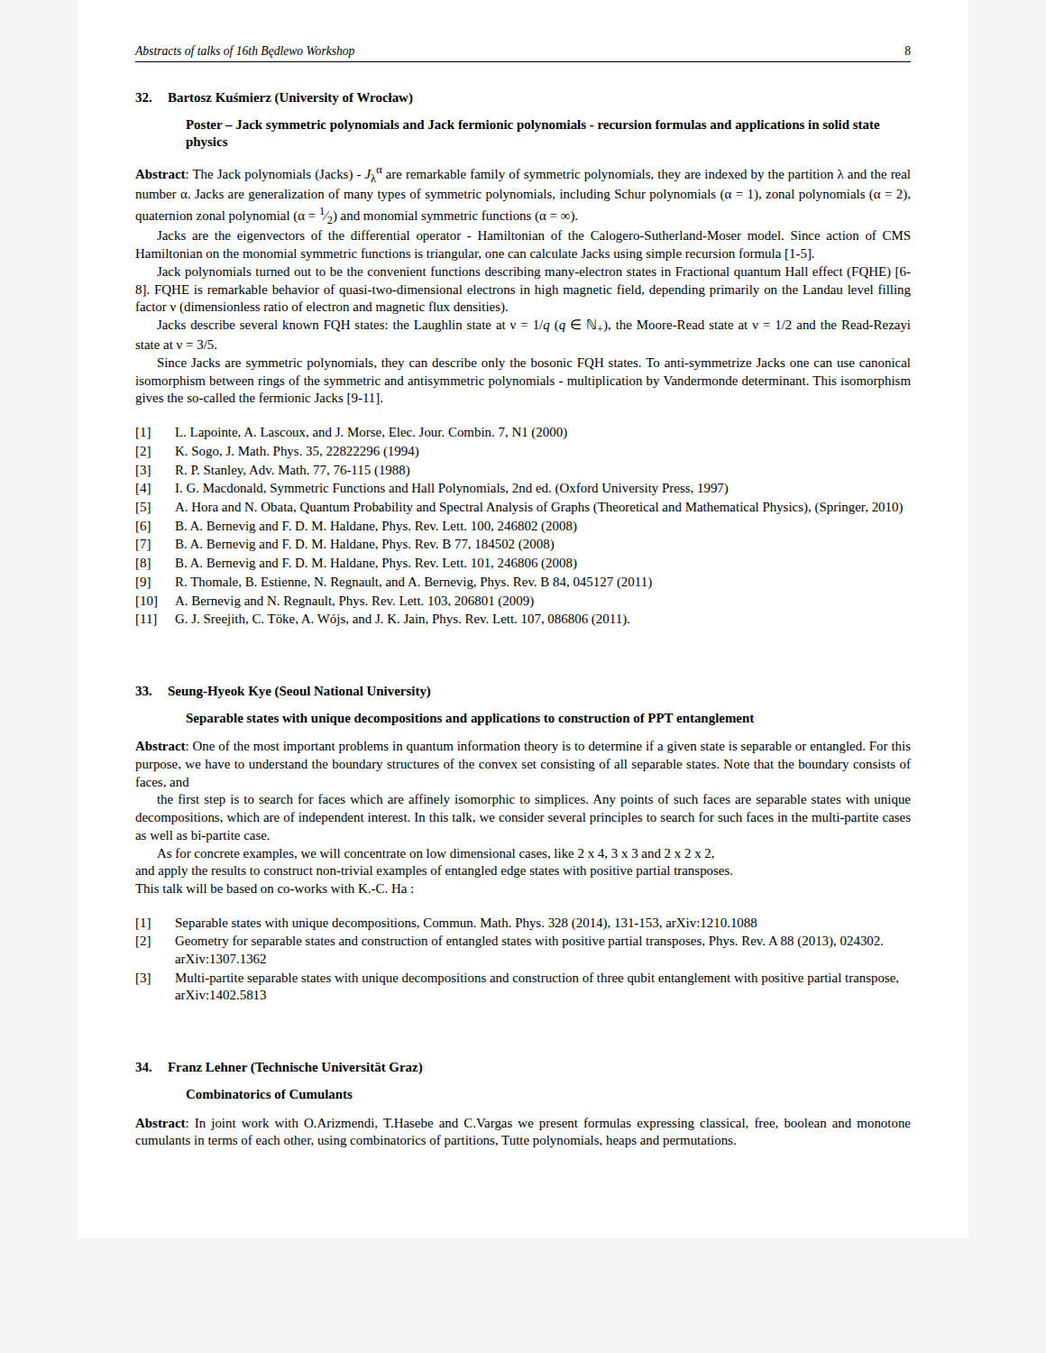Abstracts of talks of 16th Będlewo Workshop 8
32. Bartosz Kuśmierz (University of Wrocław)
Poster – Jack symmetric polynomials and Jack fermionic polynomials - recursion formulas and applications in solid state physics
Abstract: The Jack polynomials (Jacks) - Jλα are remarkable family of symmetric polynomials, they are indexed by the partition λ and the real number α. Jacks are generalization of many types of symmetric polynomials, including Schur polynomials (α = 1), zonal polynomials (α = 2), quaternion zonal polynomial (α = 1⁄2) and monomial symmetric functions (α = ∞).
Jacks are the eigenvectors of the differential operator - Hamiltonian of the Calogero-Sutherland-Moser model. Since action of CMS Hamiltonian on the monomial symmetric functions is triangular, one can calculate Jacks using simple recursion formula [1-5].
Jack polynomials turned out to be the convenient functions describing many-electron states in Fractional quantum Hall effect (FQHE) [6-8]. FQHE is remarkable behavior of quasi-two-dimensional electrons in high magnetic field, depending primarily on the Landau level filling factor ν (dimensionless ratio of electron and magnetic flux densities).
Jacks describe several known FQH states: the Laughlin state at ν = 1/q (q ∈ ℕ+), the Moore-Read state at ν = 1/2 and the Read-Rezayi state at ν = 3/5.
Since Jacks are symmetric polynomials, they can describe only the bosonic FQH states. To anti-symmetrize Jacks one can use canonical isomorphism between rings of the symmetric and antisymmetric polynomials - multiplication by Vandermonde determinant. This isomorphism gives the so-called the fermionic Jacks [9-11].
[1] L. Lapointe, A. Lascoux, and J. Morse, Elec. Jour. Combin. 7, N1 (2000)
[2] K. Sogo, J. Math. Phys. 35, 22822296 (1994)
[3] R. P. Stanley, Adv. Math. 77, 76-115 (1988)
[4] I. G. Macdonald, Symmetric Functions and Hall Polynomials, 2nd ed. (Oxford University Press, 1997)
[5] A. Hora and N. Obata, Quantum Probability and Spectral Analysis of Graphs (Theoretical and Mathematical Physics), (Springer, 2010)
[6] B. A. Bernevig and F. D. M. Haldane, Phys. Rev. Lett. 100, 246802 (2008)
[7] B. A. Bernevig and F. D. M. Haldane, Phys. Rev. B 77, 184502 (2008)
[8] B. A. Bernevig and F. D. M. Haldane, Phys. Rev. Lett. 101, 246806 (2008)
[9] R. Thomale, B. Estienne, N. Regnault, and A. Bernevig, Phys. Rev. B 84, 045127 (2011)
[10] A. Bernevig and N. Regnault, Phys. Rev. Lett. 103, 206801 (2009)
[11] G. J. Sreejith, C. Töke, A. Wójs, and J. K. Jain, Phys. Rev. Lett. 107, 086806 (2011).
33. Seung-Hyeok Kye (Seoul National University)
Separable states with unique decompositions and applications to construction of PPT entanglement
Abstract: One of the most important problems in quantum information theory is to determine if a given state is separable or entangled. For this purpose, we have to understand the boundary structures of the convex set consisting of all separable states. Note that the boundary consists of faces, and
the first step is to search for faces which are affinely isomorphic to simplices. Any points of such faces are separable states with unique decompositions, which are of independent interest. In this talk, we consider several principles to search for such faces in the multi-partite cases as well as bi-partite case.
As for concrete examples, we will concentrate on low dimensional cases, like 2 x 4, 3 x 3 and 2 x 2 x 2,
and apply the results to construct non-trivial examples of entangled edge states with positive partial transposes.
This talk will be based on co-works with K.-C. Ha :
[1] Separable states with unique decompositions, Commun. Math. Phys. 328 (2014), 131-153, arXiv:1210.1088
[2] Geometry for separable states and construction of entangled states with positive partial transposes, Phys. Rev. A 88 (2013), 024302. arXiv:1307.1362
[3] Multi-partite separable states with unique decompositions and construction of three qubit entanglement with positive partial transpose, arXiv:1402.5813
34. Franz Lehner (Technische Universität Graz)
Combinatorics of Cumulants
Abstract: In joint work with O.Arizmendi, T.Hasebe and C.Vargas we present formulas expressing classical, free, boolean and monotone cumulants in terms of each other, using combinatorics of partitions, Tutte polynomials, heaps and permutations.